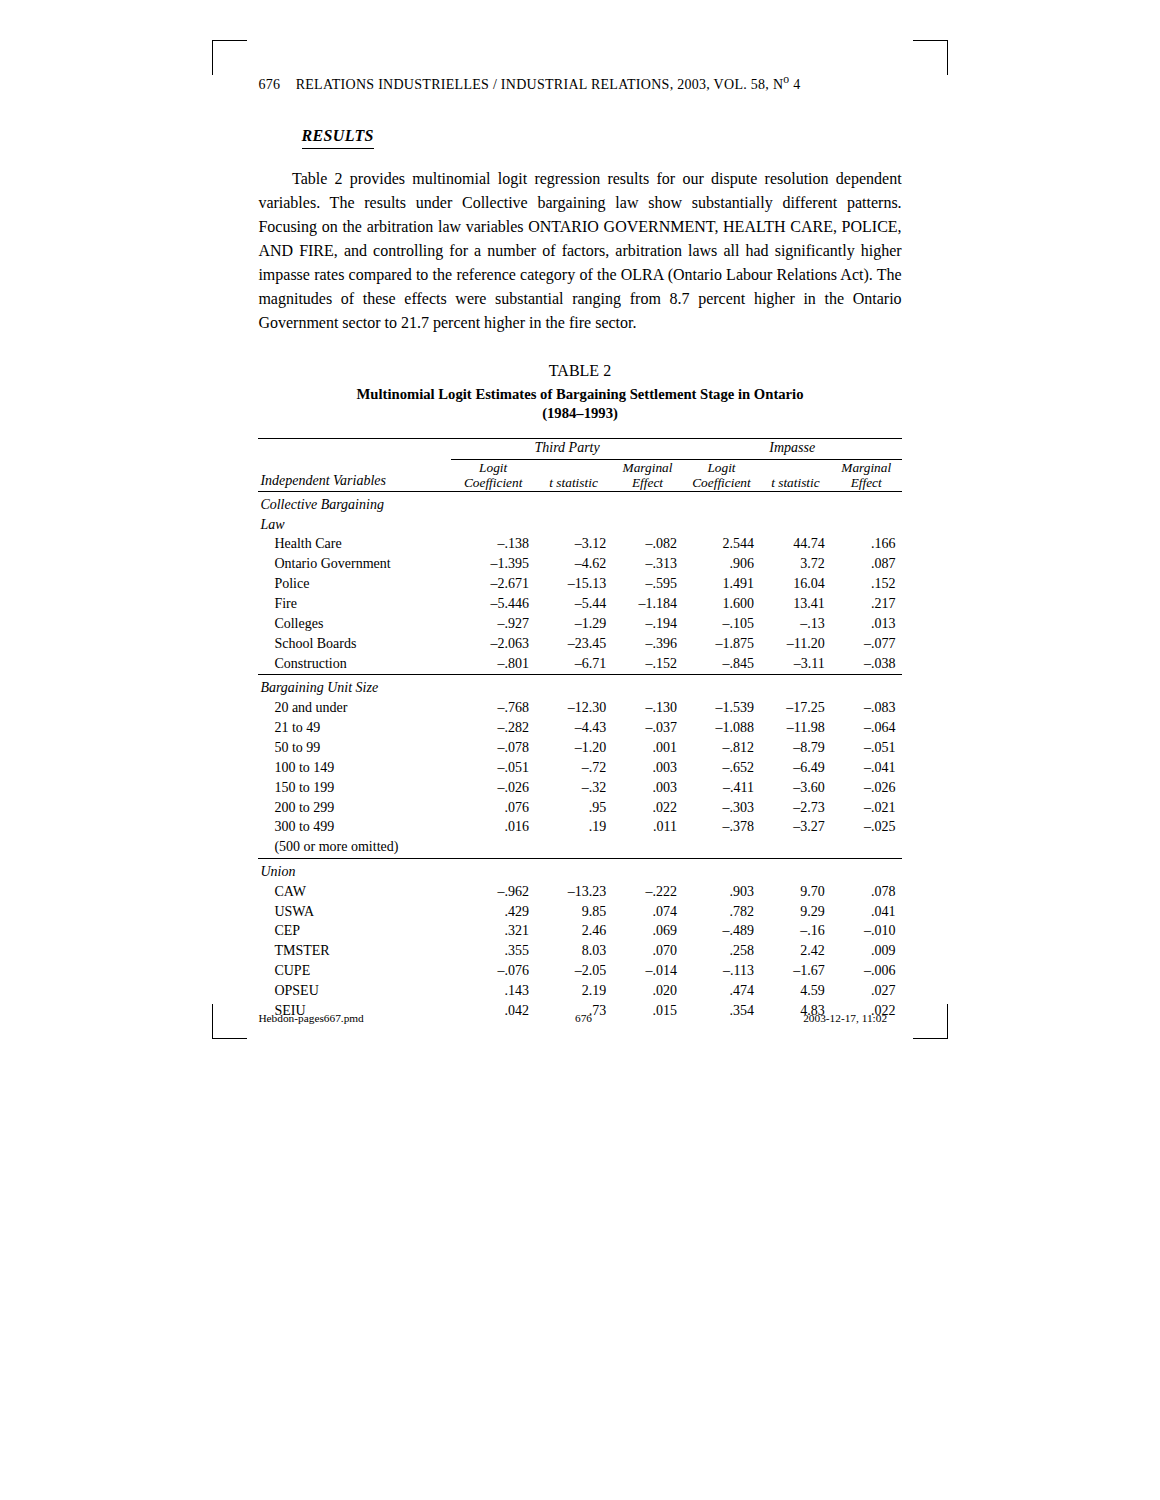676 RELATIONS INDUSTRIELLES / INDUSTRIAL RELATIONS, 2003, VOL. 58, No 4
RESULTS
Table 2 provides multinomial logit regression results for our dispute resolution dependent variables. The results under Collective bargaining law show substantially different patterns. Focusing on the arbitration law variables ONTARIO GOVERNMENT, HEALTH CARE, POLICE, AND FIRE, and controlling for a number of factors, arbitration laws all had significantly higher impasse rates compared to the reference category of the OLRA (Ontario Labour Relations Act). The magnitudes of these effects were substantial ranging from 8.7 percent higher in the Ontario Government sector to 21.7 percent higher in the fire sector.
TABLE 2
Multinomial Logit Estimates of Bargaining Settlement Stage in Ontario
(1984–1993)
| | Third Party | Impasse |
| --- | --- | --- |
| Independent Variables | Logit Coefficient | t statistic | Marginal Effect | Logit Coefficient | t statistic | Marginal Effect |
| Collective Bargaining | |
| Law | |
| Health Care | –.138 | –3.12 | –.082 | 2.544 | 44.74 | .166 |
| Ontario Government | –1.395 | –4.62 | –.313 | .906 | 3.72 | .087 |
| Police | –2.671 | –15.13 | –.595 | 1.491 | 16.04 | .152 |
| Fire | –5.446 | –5.44 | –1.184 | 1.600 | 13.41 | .217 |
| Colleges | –.927 | –1.29 | –.194 | –.105 | –.13 | .013 |
| School Boards | –2.063 | –23.45 | –.396 | –1.875 | –11.20 | –.077 |
| Construction | –.801 | –6.71 | –.152 | –.845 | –3.11 | –.038 |
| Bargaining Unit Size | |
| 20 and under | –.768 | –12.30 | –.130 | –1.539 | –17.25 | –.083 |
| 21 to 49 | –.282 | –4.43 | –.037 | –1.088 | –11.98 | –.064 |
| 50 to 99 | –.078 | –1.20 | .001 | –.812 | –8.79 | –.051 |
| 100 to 149 | –.051 | –.72 | .003 | –.652 | –6.49 | –.041 |
| 150 to 199 | –.026 | –.32 | .003 | –.411 | –3.60 | –.026 |
| 200 to 299 | .076 | .95 | .022 | –.303 | –2.73 | –.021 |
| 300 to 499 | .016 | .19 | .011 | –.378 | –3.27 | –.025 |
| (500 or more omitted) | |
| Union | |
| CAW | –.962 | –13.23 | –.222 | .903 | 9.70 | .078 |
| USWA | .429 | 9.85 | .074 | .782 | 9.29 | .041 |
| CEP | .321 | 2.46 | .069 | –.489 | –.16 | –.010 |
| TMSTER | .355 | 8.03 | .070 | .258 | 2.42 | .009 |
| CUPE | –.076 | –2.05 | –.014 | –.113 | –1.67 | –.006 |
| OPSEU | .143 | 2.19 | .020 | .474 | 4.59 | .027 |
| SEIU | .042 | .73 | .015 | .354 | 4.83 | .022 |
Hebdon-pages667.pmd 676 2003-12-17, 11:02